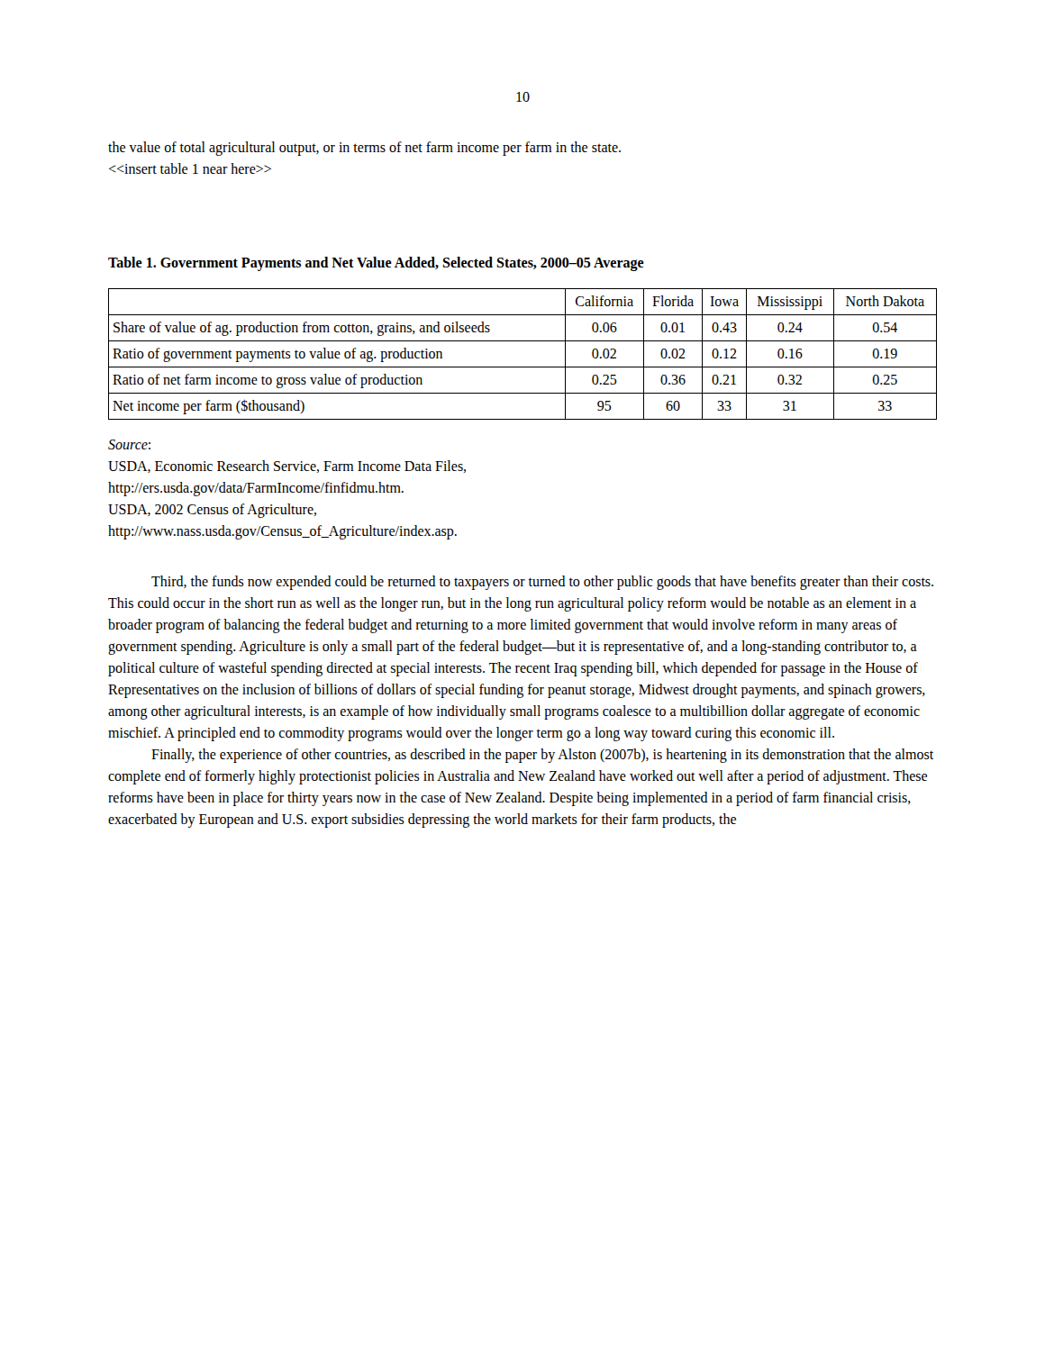10
the value of total agricultural output, or in terms of net farm income per farm in the state.
<<insert table 1 near here>>
Table 1. Government Payments and Net Value Added, Selected States, 2000–05 Average
| | California | Florida | Iowa | Mississippi | North Dakota |
| --- | --- | --- | --- | --- | --- |
| Share of value of ag. production from cotton, grains, and oilseeds | 0.06 | 0.01 | 0.43 | 0.24 | 0.54 |
| Ratio of government payments to value of ag. production | 0.02 | 0.02 | 0.12 | 0.16 | 0.19 |
| Ratio of net farm income to gross value of production | 0.25 | 0.36 | 0.21 | 0.32 | 0.25 |
| Net income per farm ($thousand) | 95 | 60 | 33 | 31 | 33 |
Source:
USDA, Economic Research Service, Farm Income Data Files,
http://ers.usda.gov/data/FarmIncome/finfidmu.htm.
USDA, 2002 Census of Agriculture,
http://www.nass.usda.gov/Census_of_Agriculture/index.asp.
Third, the funds now expended could be returned to taxpayers or turned to other public goods that have benefits greater than their costs. This could occur in the short run as well as the longer run, but in the long run agricultural policy reform would be notable as an element in a broader program of balancing the federal budget and returning to a more limited government that would involve reform in many areas of government spending. Agriculture is only a small part of the federal budget—but it is representative of, and a long-standing contributor to, a political culture of wasteful spending directed at special interests. The recent Iraq spending bill, which depended for passage in the House of Representatives on the inclusion of billions of dollars of special funding for peanut storage, Midwest drought payments, and spinach growers, among other agricultural interests, is an example of how individually small programs coalesce to a multibillion dollar aggregate of economic mischief. A principled end to commodity programs would over the longer term go a long way toward curing this economic ill.
Finally, the experience of other countries, as described in the paper by Alston (2007b), is heartening in its demonstration that the almost complete end of formerly highly protectionist policies in Australia and New Zealand have worked out well after a period of adjustment. These reforms have been in place for thirty years now in the case of New Zealand. Despite being implemented in a period of farm financial crisis, exacerbated by European and U.S. export subsidies depressing the world markets for their farm products, the